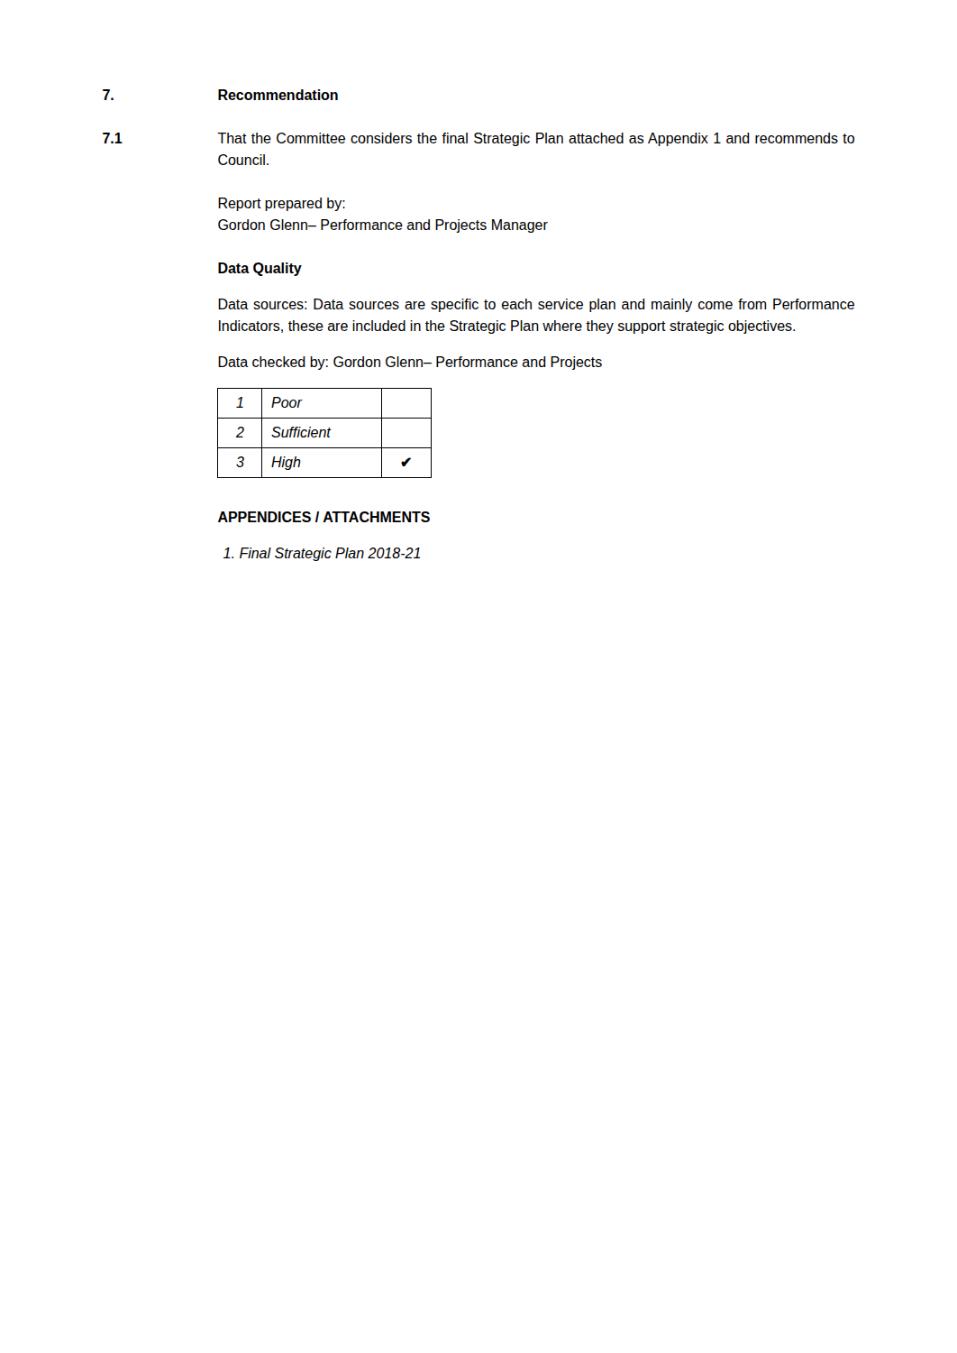7.
Recommendation
7.1
That the Committee considers the final Strategic Plan attached as Appendix 1 and recommends to Council.
Report prepared by:
Gordon Glenn– Performance and Projects Manager
Data Quality
Data sources: Data sources are specific to each service plan and mainly come from Performance Indicators, these are included in the Strategic Plan where they support strategic objectives.
Data checked by: Gordon Glenn– Performance and Projects
| 1 | Poor | |
| 2 | Sufficient | |
| 3 | High | ✔ |
APPENDICES / ATTACHMENTS
Final Strategic Plan 2018-21